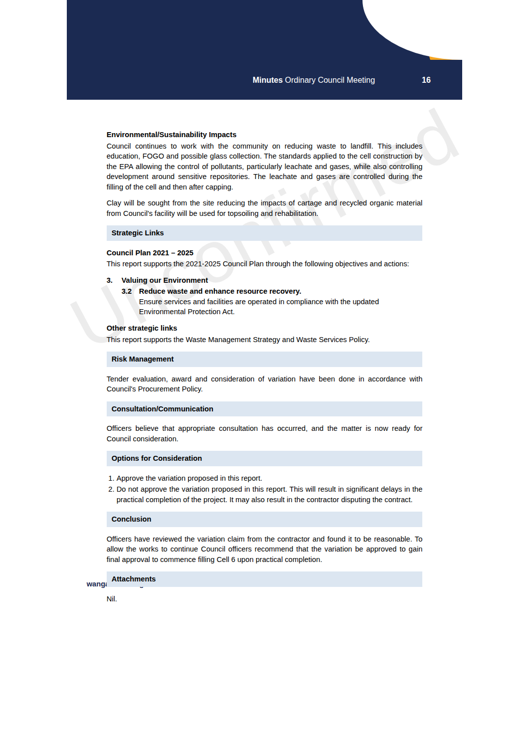Minutes Ordinary Council Meeting
16
Unconfirmed
Environmental/Sustainability Impacts
Council continues to work with the community on reducing waste to landfill. This includes education, FOGO and possible glass collection. The standards applied to the cell construction by the EPA allowing the control of pollutants, particularly leachate and gases, while also controlling development around sensitive repositories. The leachate and gases are controlled during the filling of the cell and then after capping.
Clay will be sought from the site reducing the impacts of cartage and recycled organic material from Council's facility will be used for topsoiling and rehabilitation.
Strategic Links
Council Plan 2021 – 2025
This report supports the 2021-2025 Council Plan through the following objectives and actions:
3. Valuing our Environment
3.2 Reduce waste and enhance resource recovery.
Ensure services and facilities are operated in compliance with the updated
Environmental Protection Act.
Other strategic links
This report supports the Waste Management Strategy and Waste Services Policy.
Risk Management
Tender evaluation, award and consideration of variation have been done in accordance with Council's Procurement Policy.
Consultation/Communication
Officers believe that appropriate consultation has occurred, and the matter is now ready for Council consideration.
Options for Consideration
Approve the variation proposed in this report.
Do not approve the variation proposed in this report. This will result in significant delays in the practical completion of the project. It may also result in the contractor disputing the contract.
Conclusion
Officers have reviewed the variation claim from the contractor and found it to be reasonable. To allow the works to continue Council officers recommend that the variation be approved to gain final approval to commence filling Cell 6 upon practical completion.
Attachments
Nil.
wangaratta.vic.gov.au